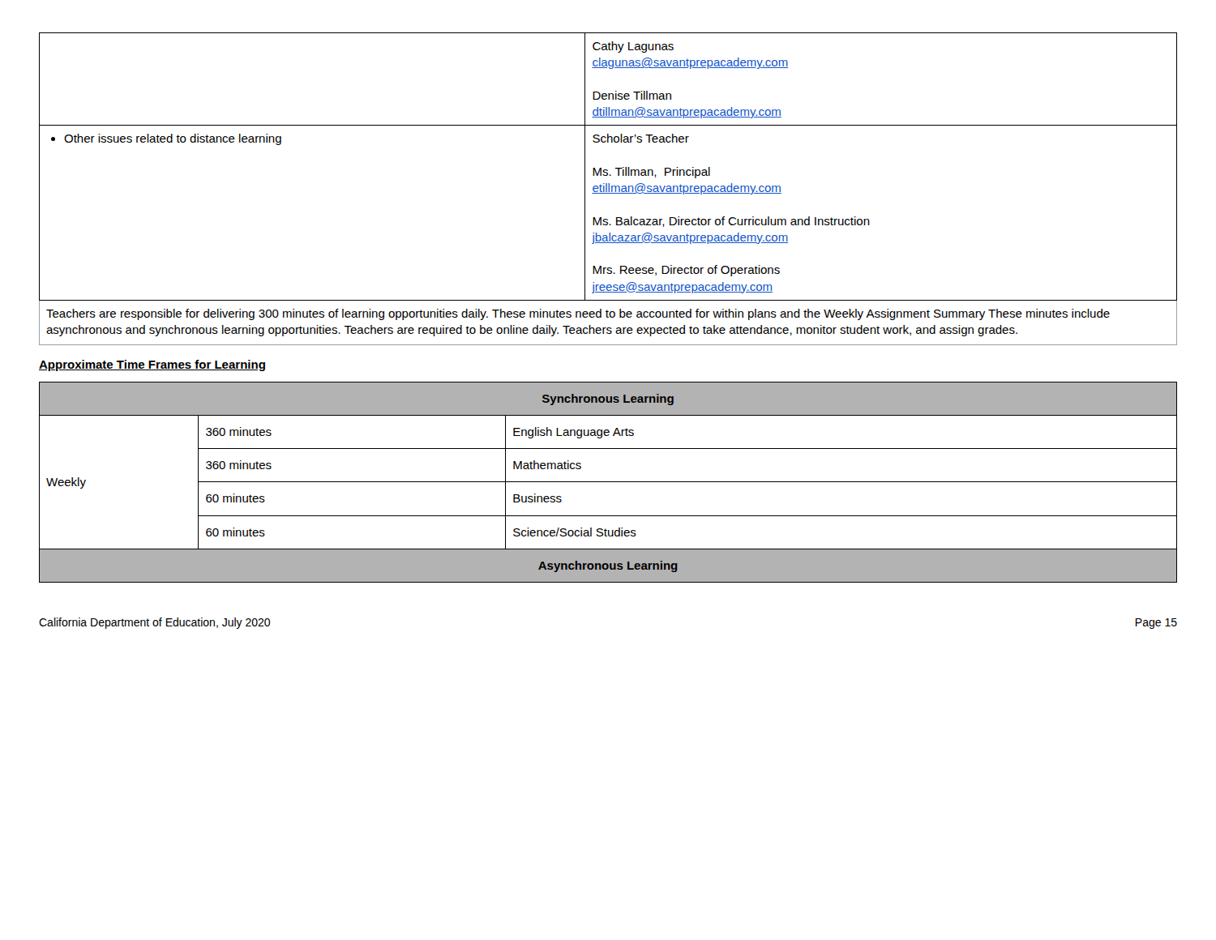| | Cathy Lagunas clagunas@savantprepacademy.com Denise Tillman dtillman@savantprepacademy.com |
| Other issues related to distance learning | Scholar’s Teacher Ms. Tillman, Principal etillman@savantprepacademy.com Ms. Balcazar, Director of Curriculum and Instruction jbalcazar@savantprepacademy.com Mrs. Reese, Director of Operations jreese@savantprepacademy.com |
Teachers are responsible for delivering 300 minutes of learning opportunities daily. These minutes need to be accounted for within plans and the Weekly Assignment Summary These minutes include asynchronous and synchronous learning opportunities. Teachers are required to be online daily. Teachers are expected to take attendance, monitor student work, and assign grades.
Approximate Time Frames for Learning
| Synchronous Learning |
| --- |
| Weekly | 360 minutes | English Language Arts |
| 360 minutes | Mathematics |
| 60 minutes | Business |
| 60 minutes | Science/Social Studies |
| Asynchronous Learning |
California Department of Education, July 2020 Page 15